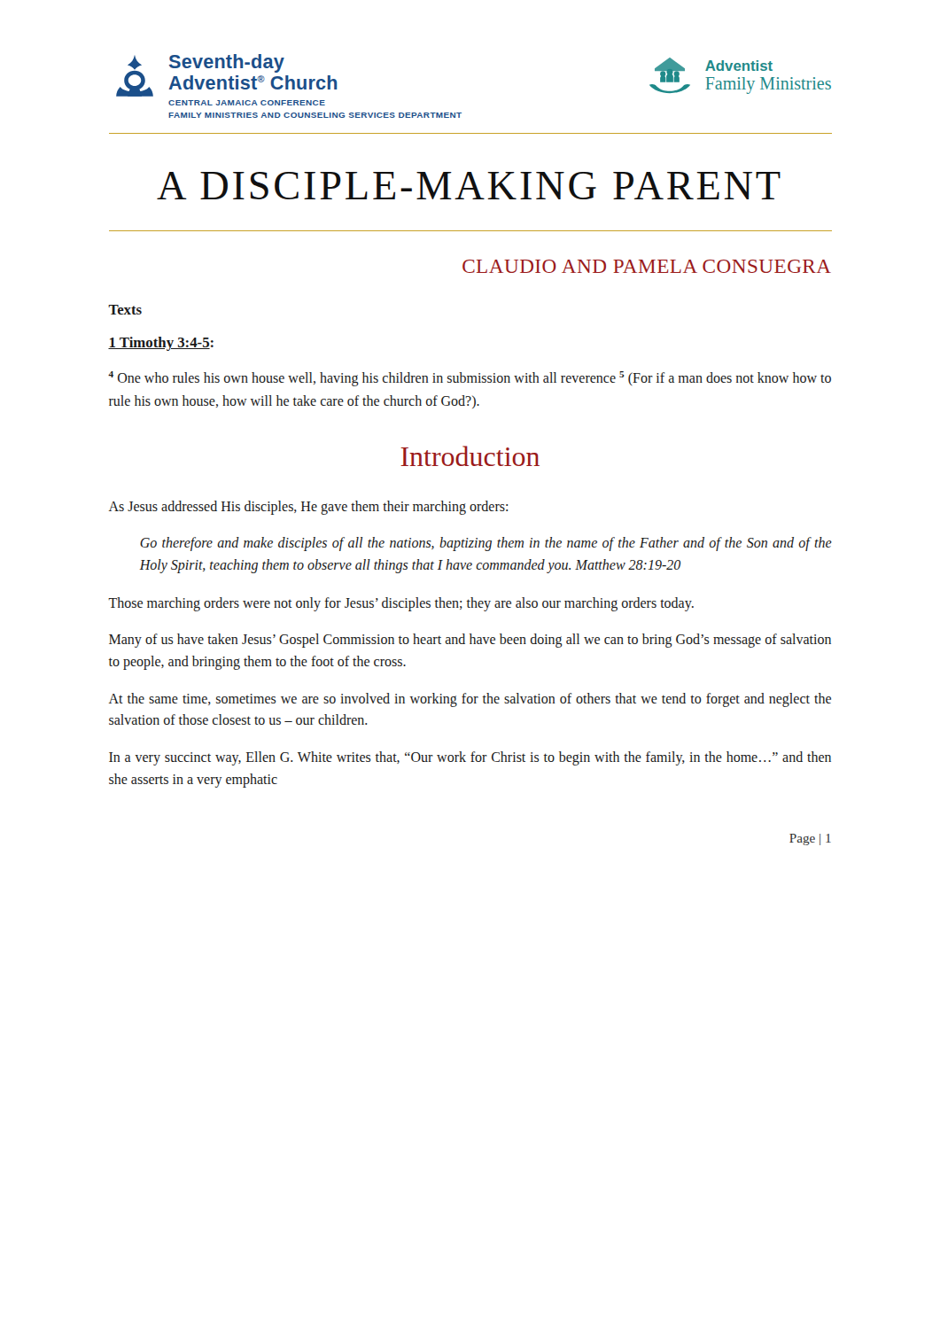Seventh-day
Adventist® Church
CENTRAL JAMAICA CONFERENCE
FAMILY MINISTRIES AND COUNSELING SERVICES DEPARTMENT
Adventist
Family Ministries
A DISCIPLE-MAKING PARENT
CLAUDIO AND PAMELA CONSUEGRA
Texts
1 Timothy 3:4-5:
4 One who rules his own house well, having his children in submission with all reverence 5 (For if a man does not know how to rule his own house, how will he take care of the church of God?).
Introduction
As Jesus addressed His disciples, He gave them their marching orders:
Go therefore and make disciples of all the nations, baptizing them in the name of the Father and of the Son and of the Holy Spirit, teaching them to observe all things that I have commanded you. Matthew 28:19-20
Those marching orders were not only for Jesus’ disciples then; they are also our marching orders today.
Many of us have taken Jesus’ Gospel Commission to heart and have been doing all we can to bring God’s message of salvation to people, and bringing them to the foot of the cross.
At the same time, sometimes we are so involved in working for the salvation of others that we tend to forget and neglect the salvation of those closest to us – our children.
In a very succinct way, Ellen G. White writes that, “Our work for Christ is to begin with the family, in the home…” and then she asserts in a very emphatic
Page | 1